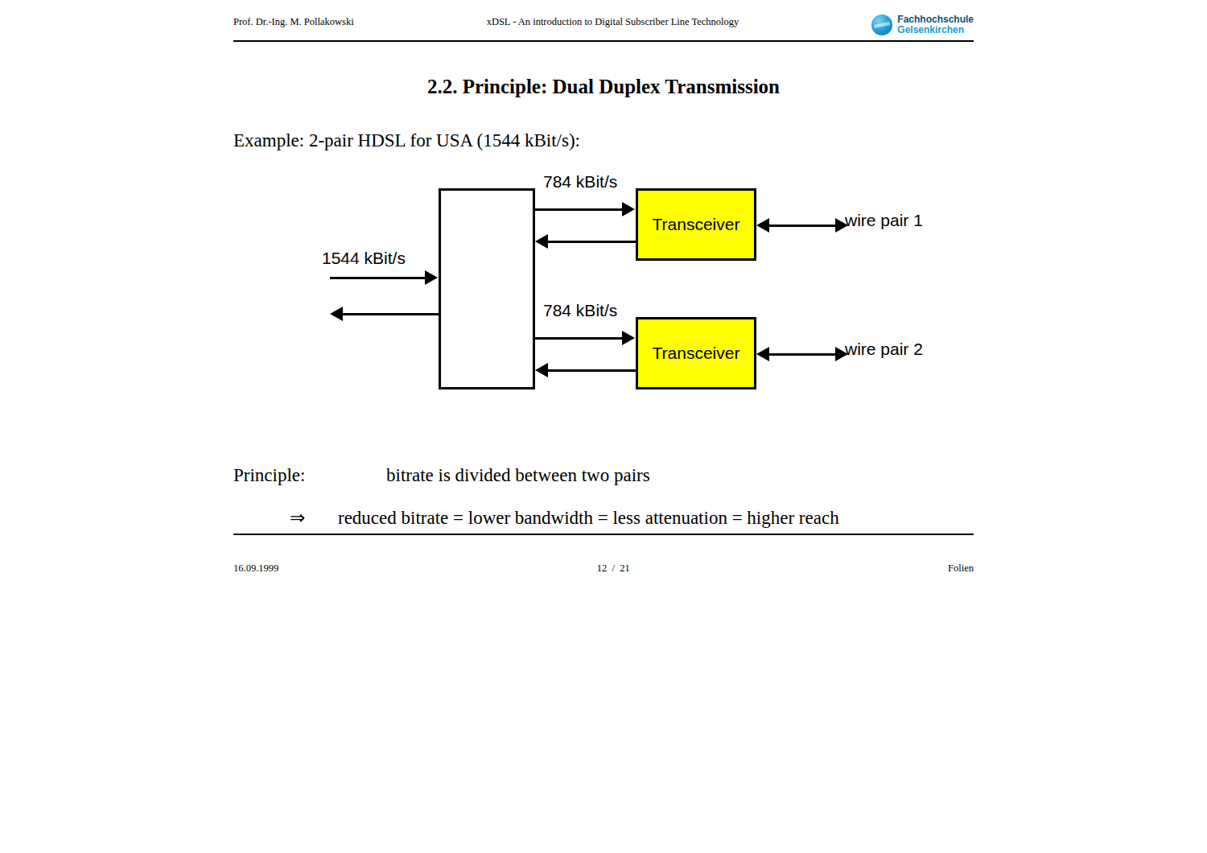Prof. Dr.-Ing. M. Pollakowski
xDSL - An introduction to Digital Subscriber Line Technology
Fachhochschule
Gelsenkirchen
2.2. Principle: Dual Duplex Transmission
Example: 2-pair HDSL for USA (1544 kBit/s):
Transceiver
Transceiver
1544 kBit/s
784 kBit/s
784 kBit/s
wire pair 1
wire pair 2
Principle: bitrate is divided between two pairs
⇒reduced bitrate = lower bandwidth = less attenuation = higher reach
16.09.1999
12 / 21
Folien